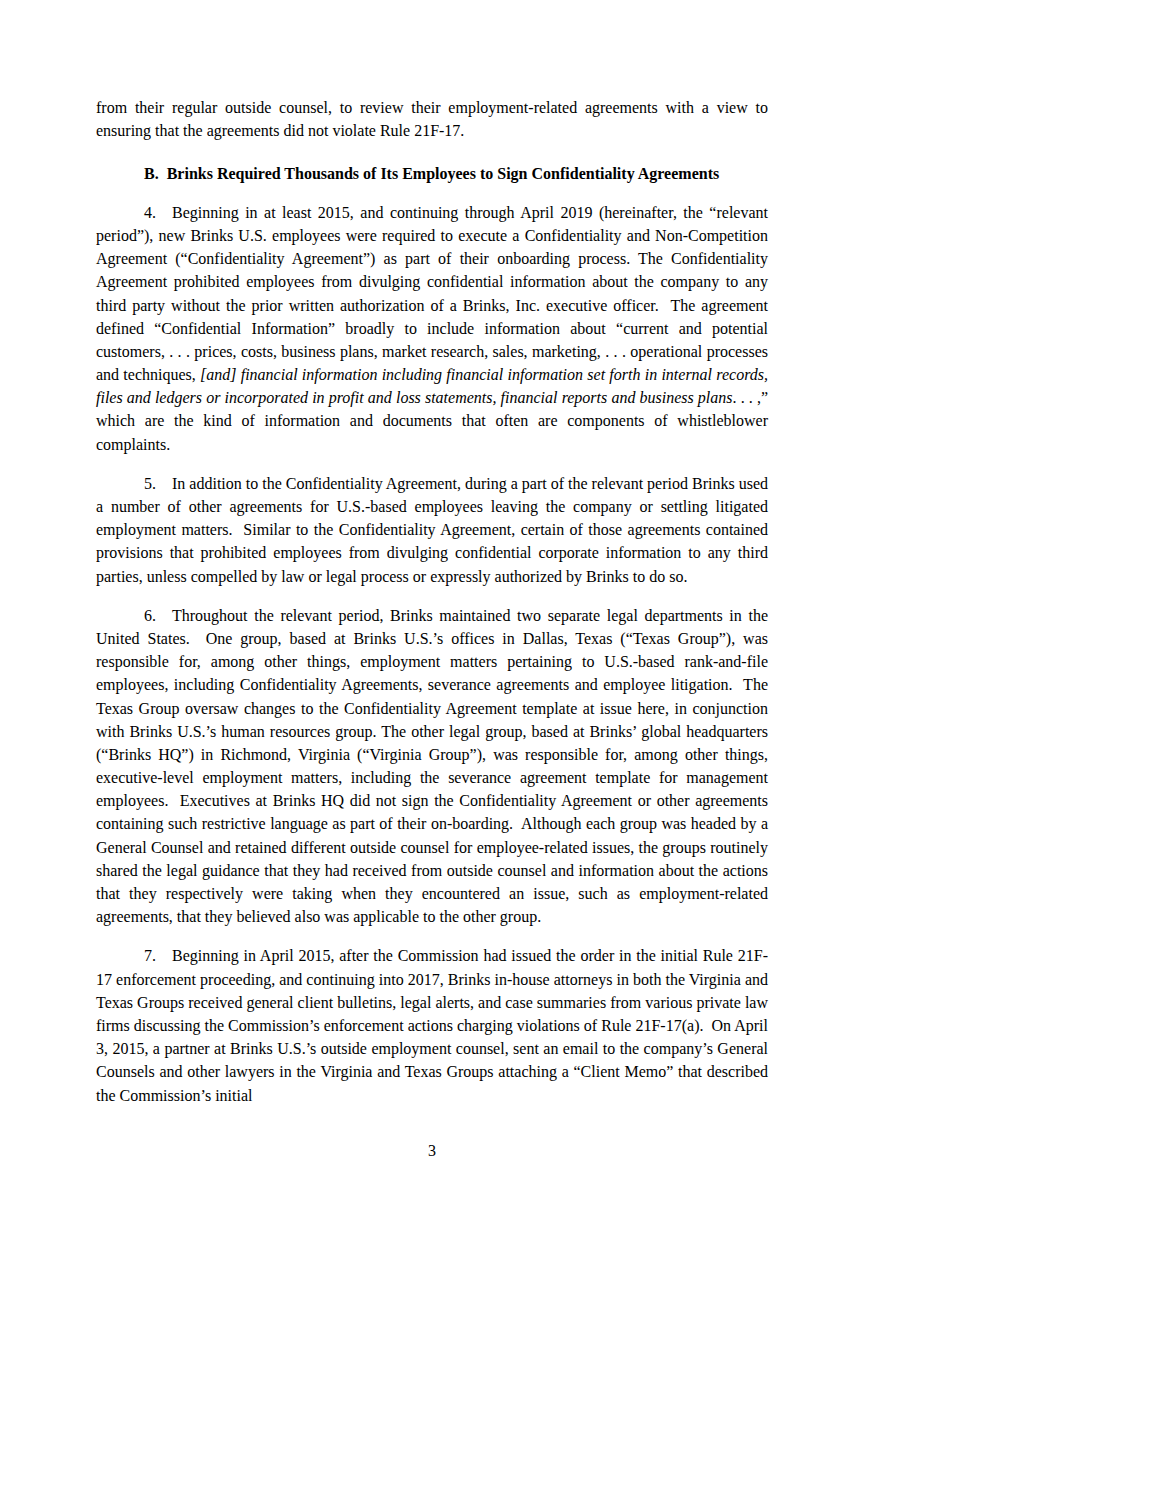from their regular outside counsel, to review their employment-related agreements with a view to ensuring that the agreements did not violate Rule 21F-17.
B. Brinks Required Thousands of Its Employees to Sign Confidentiality Agreements
4. Beginning in at least 2015, and continuing through April 2019 (hereinafter, the “relevant period”), new Brinks U.S. employees were required to execute a Confidentiality and Non-Competition Agreement (“Confidentiality Agreement”) as part of their onboarding process. The Confidentiality Agreement prohibited employees from divulging confidential information about the company to any third party without the prior written authorization of a Brinks, Inc. executive officer. The agreement defined “Confidential Information” broadly to include information about “current and potential customers, . . . prices, costs, business plans, market research, sales, marketing, . . . operational processes and techniques, [and] financial information including financial information set forth in internal records, files and ledgers or incorporated in profit and loss statements, financial reports and business plans. . . ,” which are the kind of information and documents that often are components of whistleblower complaints.
5. In addition to the Confidentiality Agreement, during a part of the relevant period Brinks used a number of other agreements for U.S.-based employees leaving the company or settling litigated employment matters. Similar to the Confidentiality Agreement, certain of those agreements contained provisions that prohibited employees from divulging confidential corporate information to any third parties, unless compelled by law or legal process or expressly authorized by Brinks to do so.
6. Throughout the relevant period, Brinks maintained two separate legal departments in the United States. One group, based at Brinks U.S.’s offices in Dallas, Texas (“Texas Group”), was responsible for, among other things, employment matters pertaining to U.S.-based rank-and-file employees, including Confidentiality Agreements, severance agreements and employee litigation. The Texas Group oversaw changes to the Confidentiality Agreement template at issue here, in conjunction with Brinks U.S.’s human resources group. The other legal group, based at Brinks’ global headquarters (“Brinks HQ”) in Richmond, Virginia (“Virginia Group”), was responsible for, among other things, executive-level employment matters, including the severance agreement template for management employees. Executives at Brinks HQ did not sign the Confidentiality Agreement or other agreements containing such restrictive language as part of their on-boarding. Although each group was headed by a General Counsel and retained different outside counsel for employee-related issues, the groups routinely shared the legal guidance that they had received from outside counsel and information about the actions that they respectively were taking when they encountered an issue, such as employment-related agreements, that they believed also was applicable to the other group.
7. Beginning in April 2015, after the Commission had issued the order in the initial Rule 21F-17 enforcement proceeding, and continuing into 2017, Brinks in-house attorneys in both the Virginia and Texas Groups received general client bulletins, legal alerts, and case summaries from various private law firms discussing the Commission’s enforcement actions charging violations of Rule 21F-17(a). On April 3, 2015, a partner at Brinks U.S.’s outside employment counsel, sent an email to the company’s General Counsels and other lawyers in the Virginia and Texas Groups attaching a “Client Memo” that described the Commission’s initial
3